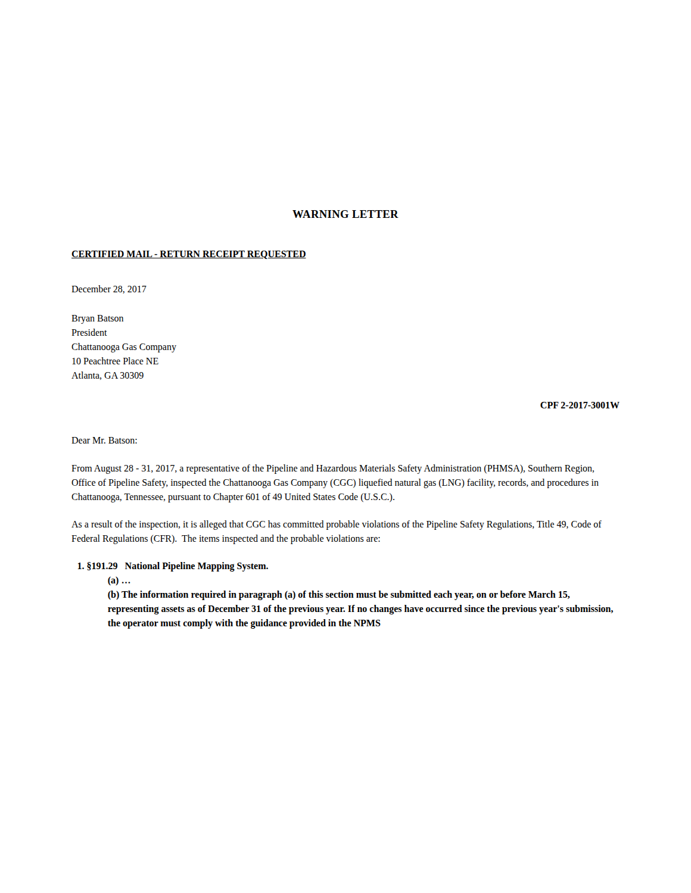WARNING LETTER
CERTIFIED MAIL - RETURN RECEIPT REQUESTED
December 28, 2017
Bryan Batson
President
Chattanooga Gas Company
10 Peachtree Place NE
Atlanta, GA 30309
CPF 2-2017-3001W
Dear Mr. Batson:
From August 28 - 31, 2017, a representative of the Pipeline and Hazardous Materials Safety Administration (PHMSA), Southern Region, Office of Pipeline Safety, inspected the Chattanooga Gas Company (CGC) liquefied natural gas (LNG) facility, records, and procedures in Chattanooga, Tennessee, pursuant to Chapter 601 of 49 United States Code (U.S.C.).
As a result of the inspection, it is alleged that CGC has committed probable violations of the Pipeline Safety Regulations, Title 49, Code of Federal Regulations (CFR). The items inspected and the probable violations are:
§191.29 National Pipeline Mapping System.
(a) …
(b) The information required in paragraph (a) of this section must be submitted each year, on or before March 15, representing assets as of December 31 of the previous year. If no changes have occurred since the previous year's submission, the operator must comply with the guidance provided in the NPMS